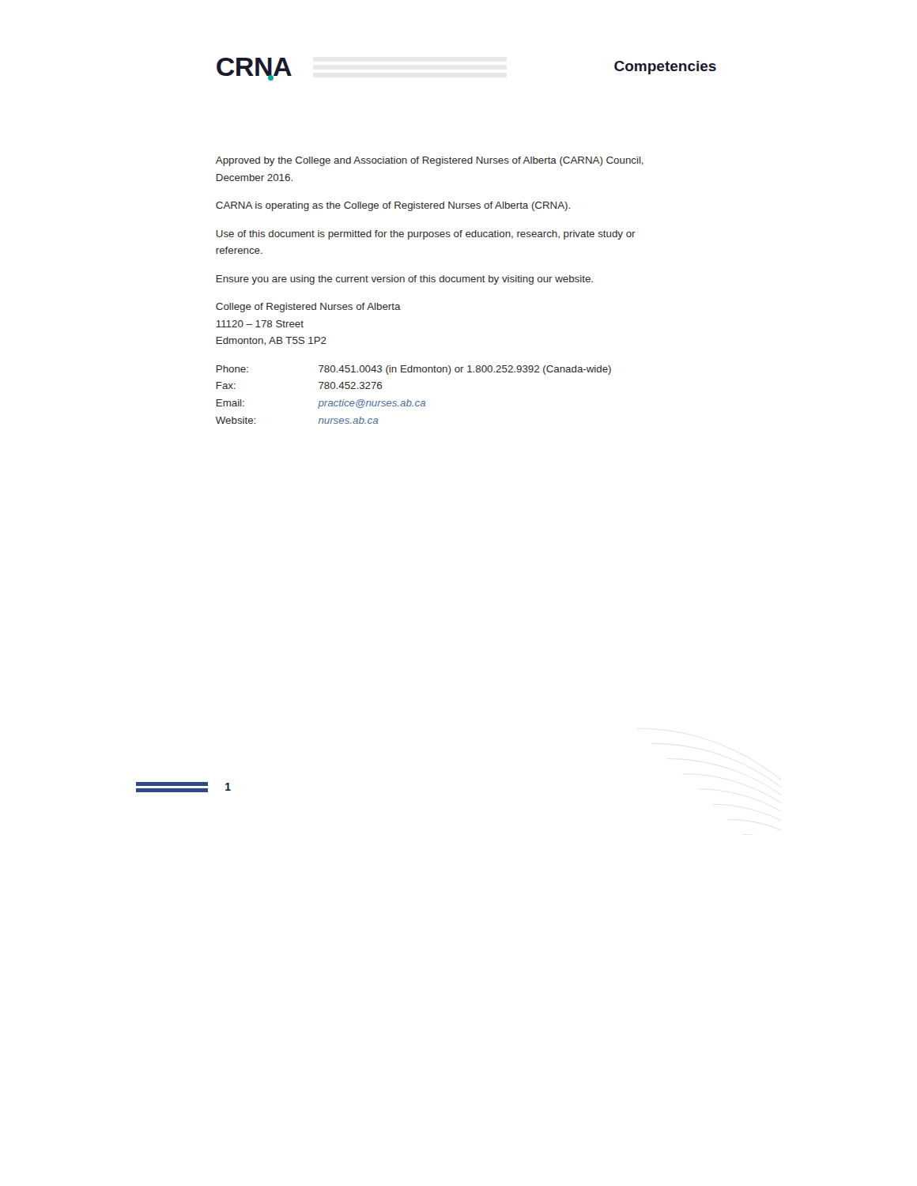CRNA
Competencies
Approved by the College and Association of Registered Nurses of Alberta (CARNA) Council, December 2016.
CARNA is operating as the College of Registered Nurses of Alberta (CRNA).
Use of this document is permitted for the purposes of education, research, private study or reference.
Ensure you are using the current version of this document by visiting our website.
College of Registered Nurses of Alberta
11120 – 178 Street
Edmonton, AB T5S 1P2
| Phone: | 780.451.0043 (in Edmonton) or 1.800.252.9392 (Canada-wide) |
| Fax: | 780.452.3276 |
| Email: | practice@nurses.ab.ca |
| Website: | nurses.ab.ca |
1